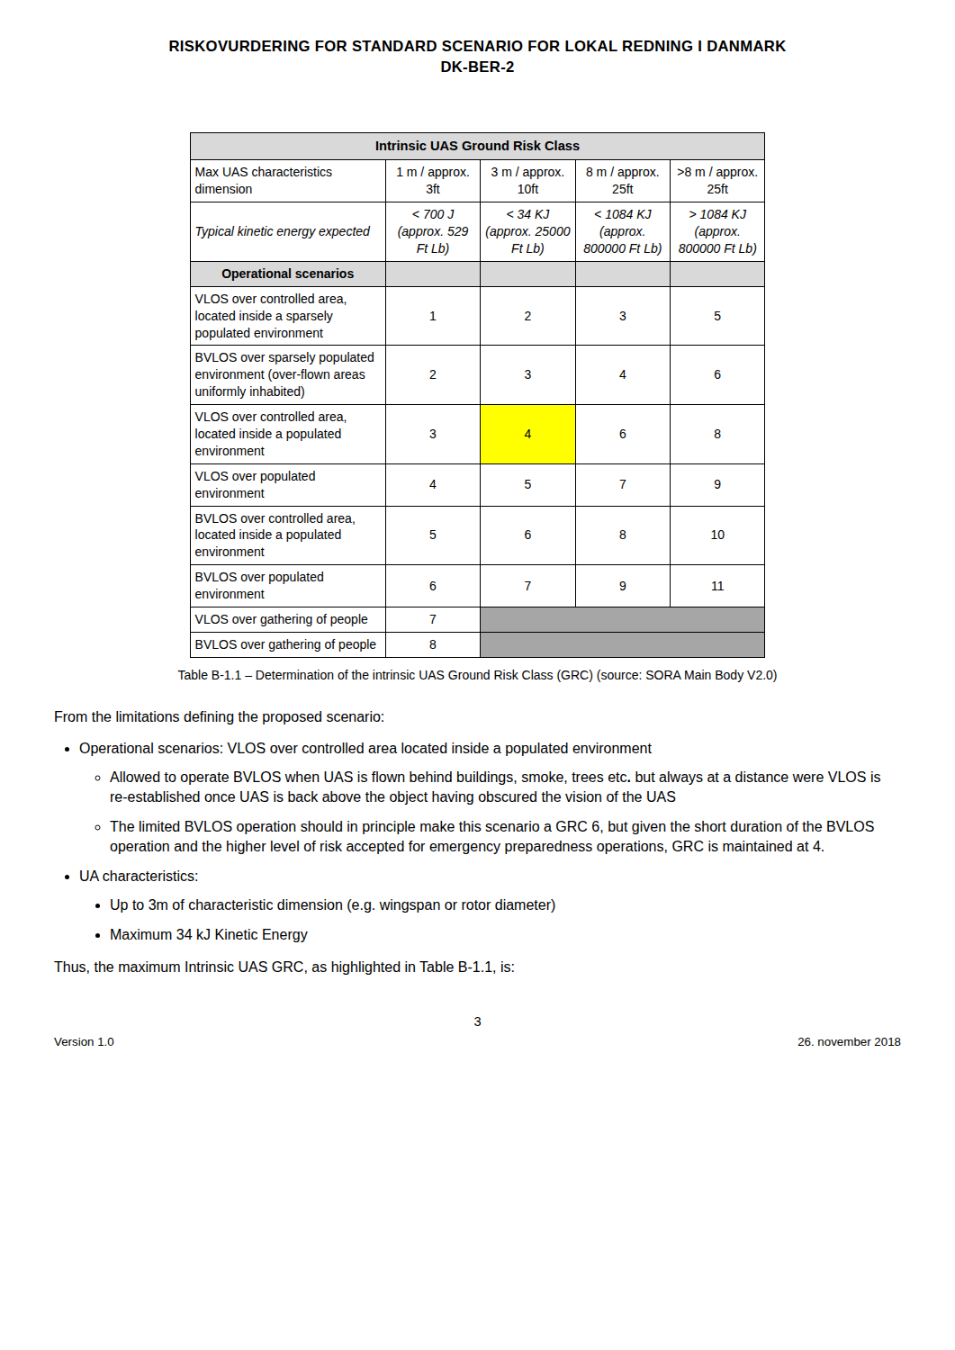RISKOVURDERING FOR STANDARD SCENARIO FOR LOKAL REDNING I DANMARK
DK-BER-2
| Intrinsic UAS Ground Risk Class |
| --- |
| Max UAS characteristics dimension | 1 m / approx. 3ft | 3 m / approx. 10ft | 8 m / approx. 25ft | >8 m / approx. 25ft |
| Typical kinetic energy expected | < 700 J (approx. 529 Ft Lb) | < 34 KJ (approx. 25000 Ft Lb) | < 1084 KJ (approx. 800000 Ft Lb) | > 1084 KJ (approx. 800000 Ft Lb) |
| Operational scenarios | | | | |
| VLOS over controlled area, located inside a sparsely populated environment | 1 | 2 | 3 | 5 |
| BVLOS over sparsely populated environment (over-flown areas uniformly inhabited) | 2 | 3 | 4 | 6 |
| VLOS over controlled area, located inside a populated environment | 3 | 4 | 6 | 8 |
| VLOS over populated environment | 4 | 5 | 7 | 9 |
| BVLOS over controlled area, located inside a populated environment | 5 | 6 | 8 | 10 |
| BVLOS over populated environment | 6 | 7 | 9 | 11 |
| VLOS over gathering of people | 7 | |
| BVLOS over gathering of people | 8 | |
Table B-1.1 – Determination of the intrinsic UAS Ground Risk Class (GRC) (source: SORA Main Body V2.0)
From the limitations defining the proposed scenario:
Operational scenarios: VLOS over controlled area located inside a populated environment
Allowed to operate BVLOS when UAS is flown behind buildings, smoke, trees etc. but always at a distance were VLOS is re-established once UAS is back above the object having obscured the vision of the UAS
The limited BVLOS operation should in principle make this scenario a GRC 6, but given the short duration of the BVLOS operation and the higher level of risk accepted for emergency preparedness operations, GRC is maintained at 4.
UA characteristics:
Up to 3m of characteristic dimension (e.g. wingspan or rotor diameter)
Maximum 34 kJ Kinetic Energy
Thus, the maximum Intrinsic UAS GRC, as highlighted in Table B-1.1, is:
3
Version 1.0 26. november 2018